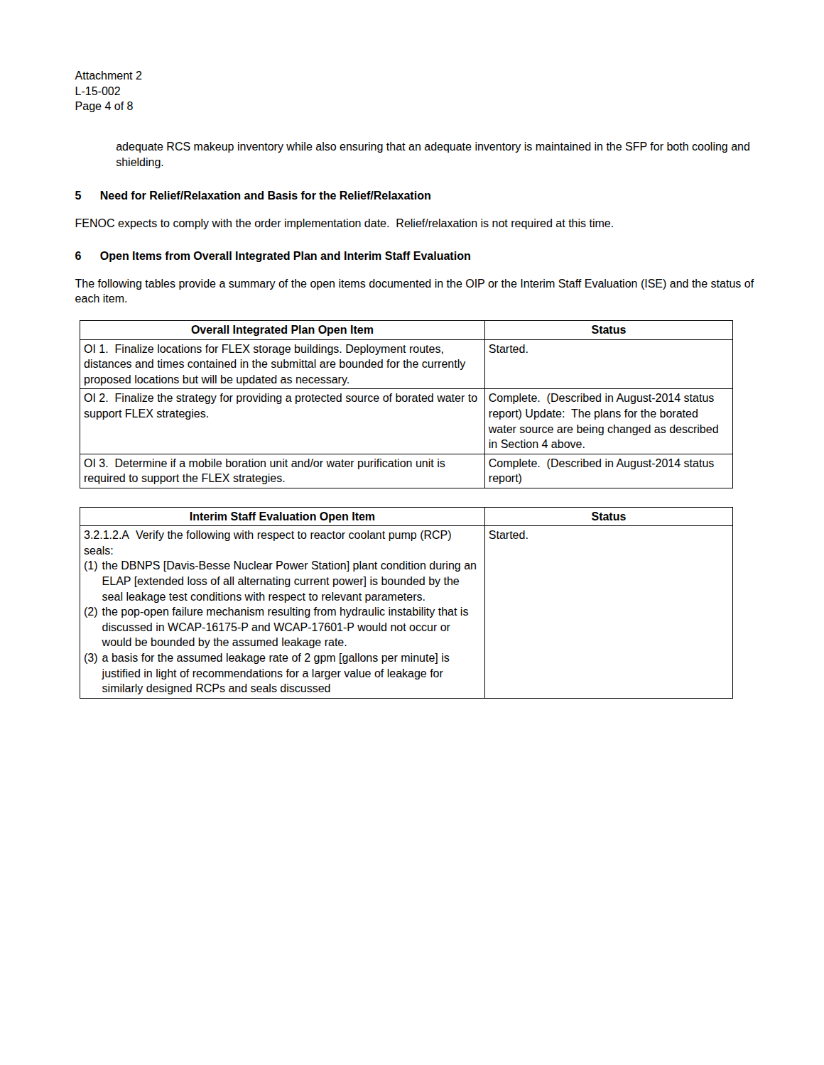Attachment 2
L-15-002
Page 4 of 8
adequate RCS makeup inventory while also ensuring that an adequate inventory is maintained in the SFP for both cooling and shielding.
5 Need for Relief/Relaxation and Basis for the Relief/Relaxation
FENOC expects to comply with the order implementation date. Relief/relaxation is not required at this time.
6 Open Items from Overall Integrated Plan and Interim Staff Evaluation
The following tables provide a summary of the open items documented in the OIP or the Interim Staff Evaluation (ISE) and the status of each item.
| Overall Integrated Plan Open Item | Status |
| --- | --- |
| OI 1. Finalize locations for FLEX storage buildings. Deployment routes, distances and times contained in the submittal are bounded for the currently proposed locations but will be updated as necessary. | Started. |
| OI 2. Finalize the strategy for providing a protected source of borated water to support FLEX strategies. | Complete. (Described in August-2014 status report) Update: The plans for the borated water source are being changed as described in Section 4 above. |
| OI 3. Determine if a mobile boration unit and/or water purification unit is required to support the FLEX strategies. | Complete. (Described in August-2014 status report) |
| Interim Staff Evaluation Open Item | Status |
| --- | --- |
| 3.2.1.2.A Verify the following with respect to reactor coolant pump (RCP) seals: (1) the DBNPS [Davis-Besse Nuclear Power Station] plant condition during an ELAP [extended loss of all alternating current power] is bounded by the seal leakage test conditions with respect to relevant parameters. (2) the pop-open failure mechanism resulting from hydraulic instability that is discussed in WCAP-16175-P and WCAP-17601-P would not occur or would be bounded by the assumed leakage rate. (3) a basis for the assumed leakage rate of 2 gpm [gallons per minute] is justified in light of recommendations for a larger value of leakage for similarly designed RCPs and seals discussed | Started. |